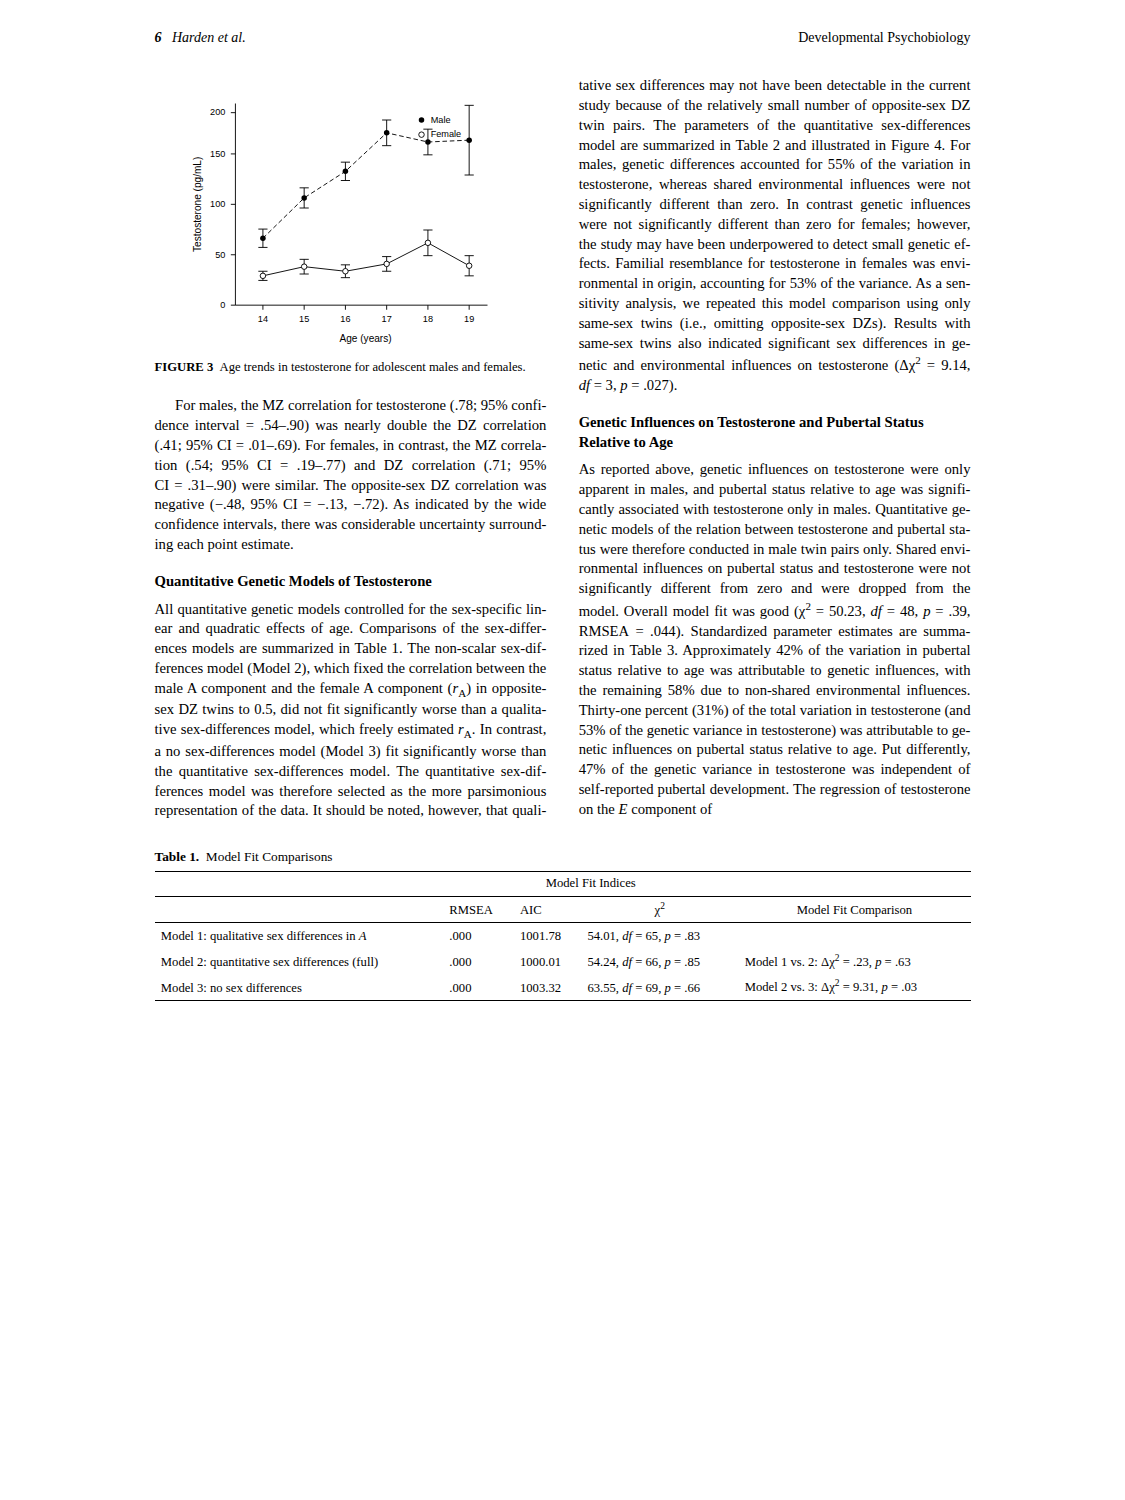6 Harden et al.
Developmental Psychobiology
0 50 100 150 200 14 15 16 17 18 19 Age (years) Testosterone (pg/mL) Male Female
FIGURE 3 Age trends in testosterone for adolescent males and females.
For males, the MZ correlation for testosterone (.78; 95% confidence interval = .54–.90) was nearly double the DZ correlation (.41; 95% CI = .01–.69). For females, in contrast, the MZ correlation (.54; 95% CI = .19–.77) and DZ correlation (.71; 95% CI = .31–.90) were similar. The opposite-sex DZ correlation was negative (−.48, 95% CI = −.13, −.72). As indicated by the wide confidence intervals, there was considerable uncertainty surrounding each point estimate.
Quantitative Genetic Models of Testosterone
All quantitative genetic models controlled for the sex-specific linear and quadratic effects of age. Comparisons of the sex-differences models are summarized in Table 1. The non-scalar sex-differences model (Model 2), which fixed the correlation between the male A component and the female A component (rA) in opposite-sex DZ twins to 0.5, did not fit significantly worse than a qualitative sex-differences model, which freely estimated rA. In contrast, a no sex-differences model (Model 3) fit significantly worse than the quantitative sex-differences model. The quantitative sex-differences model was therefore selected as the more parsimonious representation of the data. It should be noted, however, that qualitative sex differences may not have been detectable in the current study because of the relatively small number of opposite-sex DZ twin pairs. The parameters of the quantitative sex-differences model are summarized in Table 2 and illustrated in Figure 4. For males, genetic differences accounted for 55% of the variation in testosterone, whereas shared environmental influences were not significantly different than zero. In contrast genetic influences were not significantly different than zero for females; however, the study may have been underpowered to detect small genetic effects. Familial resemblance for testosterone in females was environmental in origin, accounting for 53% of the variance. As a sensitivity analysis, we repeated this model comparison using only same-sex twins (i.e., omitting opposite-sex DZs). Results with same-sex twins also indicated significant sex differences in genetic and environmental influences on testosterone (Δχ2 = 9.14, df = 3, p = .027).
Genetic Influences on Testosterone and Pubertal Status Relative to Age
As reported above, genetic influences on testosterone were only apparent in males, and pubertal status relative to age was significantly associated with testosterone only in males. Quantitative genetic models of the relation between testosterone and pubertal status were therefore conducted in male twin pairs only. Shared environmental influences on pubertal status and testosterone were not significantly different from zero and were dropped from the model. Overall model fit was good (χ2 = 50.23, df = 48, p = .39, RMSEA = .044). Standardized parameter estimates are summarized in Table 3. Approximately 42% of the variation in pubertal status relative to age was attributable to genetic influences, with the remaining 58% due to non-shared environmental influences. Thirty-one percent (31%) of the total variation in testosterone (and 53% of the genetic variance in testosterone) was attributable to genetic influences on pubertal status relative to age. Put differently, 47% of the genetic variance in testosterone was independent of self-reported pubertal development. The regression of testosterone on the E component of
Table 1. Model Fit Comparisons
| | Model Fit Indices | |
| --- | --- | --- |
| | RMSEA | AIC | χ 2 | Model Fit Comparison |
| Model 1: qualitative sex differences in A | .000 | 1001.78 | 54.01, df = 65, p = .83 | |
| Model 2: quantitative sex differences (full) | .000 | 1000.01 | 54.24, df = 66, p = .85 | Model 1 vs. 2: Δχ 2 = .23, p = .63 |
| Model 3: no sex differences | .000 | 1003.32 | 63.55, df = 69, p = .66 | Model 2 vs. 3: Δχ 2 = 9.31, p = .03 |